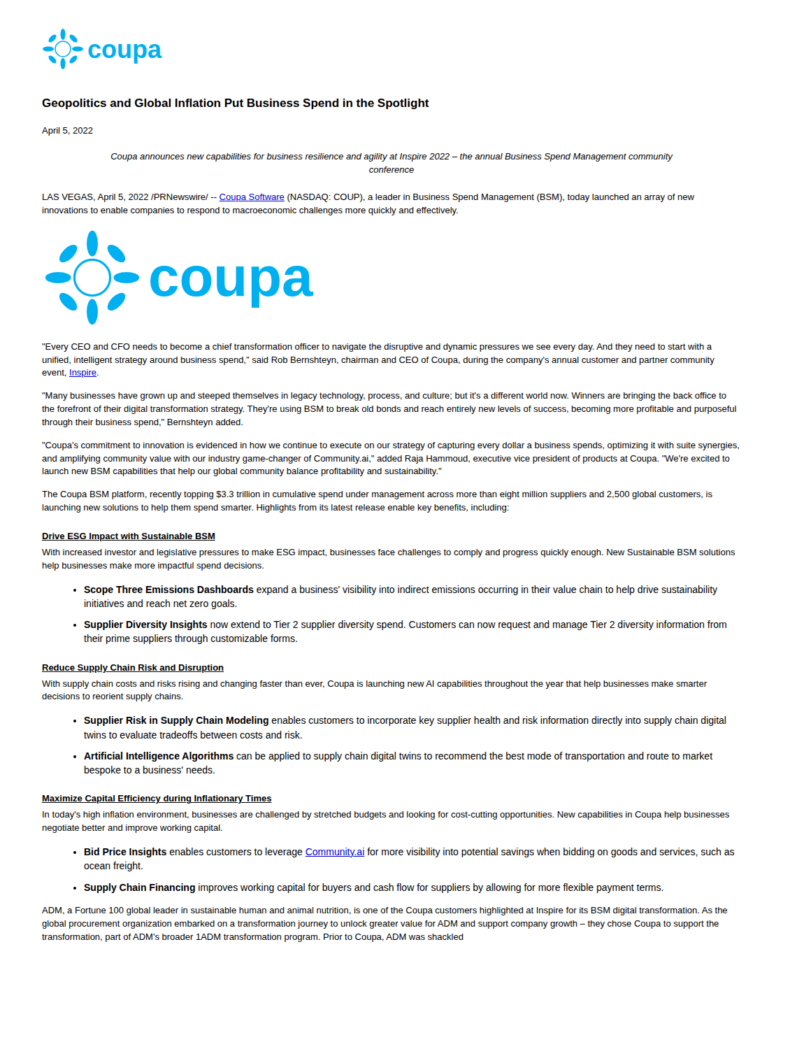Geopolitics and Global Inflation Put Business Spend in the Spotlight
April 5, 2022
Coupa announces new capabilities for business resilience and agility at Inspire 2022 – the annual Business Spend Management community conference
LAS VEGAS, April 5, 2022 /PRNewswire/ -- Coupa Software (NASDAQ: COUP), a leader in Business Spend Management (BSM), today launched an array of new innovations to enable companies to respond to macroeconomic challenges more quickly and effectively.
"Every CEO and CFO needs to become a chief transformation officer to navigate the disruptive and dynamic pressures we see every day. And they need to start with a unified, intelligent strategy around business spend," said Rob Bernshteyn, chairman and CEO of Coupa, during the company's annual customer and partner community event, Inspire.
"Many businesses have grown up and steeped themselves in legacy technology, process, and culture; but it's a different world now. Winners are bringing the back office to the forefront of their digital transformation strategy. They're using BSM to break old bonds and reach entirely new levels of success, becoming more profitable and purposeful through their business spend," Bernshteyn added.
"Coupa's commitment to innovation is evidenced in how we continue to execute on our strategy of capturing every dollar a business spends, optimizing it with suite synergies, and amplifying community value with our industry game-changer of Community.ai," added Raja Hammoud, executive vice president of products at Coupa. "We're excited to launch new BSM capabilities that help our global community balance profitability and sustainability."
The Coupa BSM platform, recently topping $3.3 trillion in cumulative spend under management across more than eight million suppliers and 2,500 global customers, is launching new solutions to help them spend smarter. Highlights from its latest release enable key benefits, including:
Drive ESG Impact with Sustainable BSM
With increased investor and legislative pressures to make ESG impact, businesses face challenges to comply and progress quickly enough. New Sustainable BSM solutions help businesses make more impactful spend decisions.
Scope Three Emissions Dashboards expand a business' visibility into indirect emissions occurring in their value chain to help drive sustainability initiatives and reach net zero goals.
Supplier Diversity Insights now extend to Tier 2 supplier diversity spend. Customers can now request and manage Tier 2 diversity information from their prime suppliers through customizable forms.
Reduce Supply Chain Risk and Disruption
With supply chain costs and risks rising and changing faster than ever, Coupa is launching new AI capabilities throughout the year that help businesses make smarter decisions to reorient supply chains.
Supplier Risk in Supply Chain Modeling enables customers to incorporate key supplier health and risk information directly into supply chain digital twins to evaluate tradeoffs between costs and risk.
Artificial Intelligence Algorithms can be applied to supply chain digital twins to recommend the best mode of transportation and route to market bespoke to a business' needs.
Maximize Capital Efficiency during Inflationary Times
In today's high inflation environment, businesses are challenged by stretched budgets and looking for cost-cutting opportunities. New capabilities in Coupa help businesses negotiate better and improve working capital.
Bid Price Insights enables customers to leverage Community.ai for more visibility into potential savings when bidding on goods and services, such as ocean freight.
Supply Chain Financing improves working capital for buyers and cash flow for suppliers by allowing for more flexible payment terms.
ADM, a Fortune 100 global leader in sustainable human and animal nutrition, is one of the Coupa customers highlighted at Inspire for its BSM digital transformation. As the global procurement organization embarked on a transformation journey to unlock greater value for ADM and support company growth – they chose Coupa to support the transformation, part of ADM's broader 1ADM transformation program. Prior to Coupa, ADM was shackled